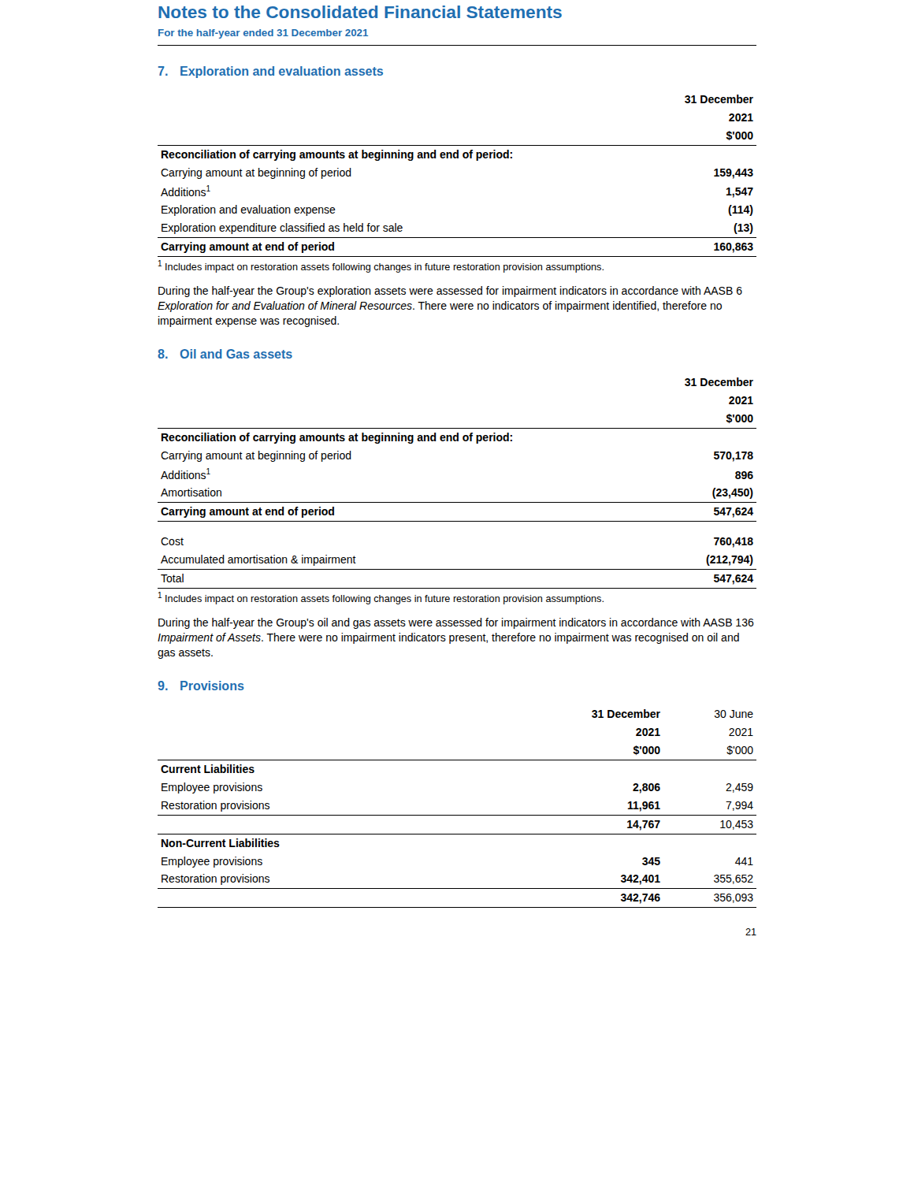Notes to the Consolidated Financial Statements
For the half-year ended 31 December 2021
7. Exploration and evaluation assets
| | 31 December |
| | 2021 |
| | $'000 |
| Reconciliation of carrying amounts at beginning and end of period: | |
| Carrying amount at beginning of period | 159,443 |
| Additions 1 | 1,547 |
| Exploration and evaluation expense | (114) |
| Exploration expenditure classified as held for sale | (13) |
| Carrying amount at end of period | 160,863 |
1 Includes impact on restoration assets following changes in future restoration provision assumptions.
During the half-year the Group's exploration assets were assessed for impairment indicators in accordance with AASB 6 Exploration for and Evaluation of Mineral Resources. There were no indicators of impairment identified, therefore no impairment expense was recognised.
8. Oil and Gas assets
| | 31 December |
| | 2021 |
| | $'000 |
| Reconciliation of carrying amounts at beginning and end of period: | |
| Carrying amount at beginning of period | 570,178 |
| Additions 1 | 896 |
| Amortisation | (23,450) |
| Carrying amount at end of period | 547,624 |
| Cost | 760,418 |
| Accumulated amortisation & impairment | (212,794) |
| Total | 547,624 |
1 Includes impact on restoration assets following changes in future restoration provision assumptions.
During the half-year the Group's oil and gas assets were assessed for impairment indicators in accordance with AASB 136 Impairment of Assets. There were no impairment indicators present, therefore no impairment was recognised on oil and gas assets.
9. Provisions
| | 31 December | 30 June |
| | 2021 | 2021 |
| | $'000 | $'000 |
| Current Liabilities | | |
| Employee provisions | 2,806 | 2,459 |
| Restoration provisions | 11,961 | 7,994 |
| | 14,767 | 10,453 |
| Non-Current Liabilities | | |
| Employee provisions | 345 | 441 |
| Restoration provisions | 342,401 | 355,652 |
| | 342,746 | 356,093 |
21